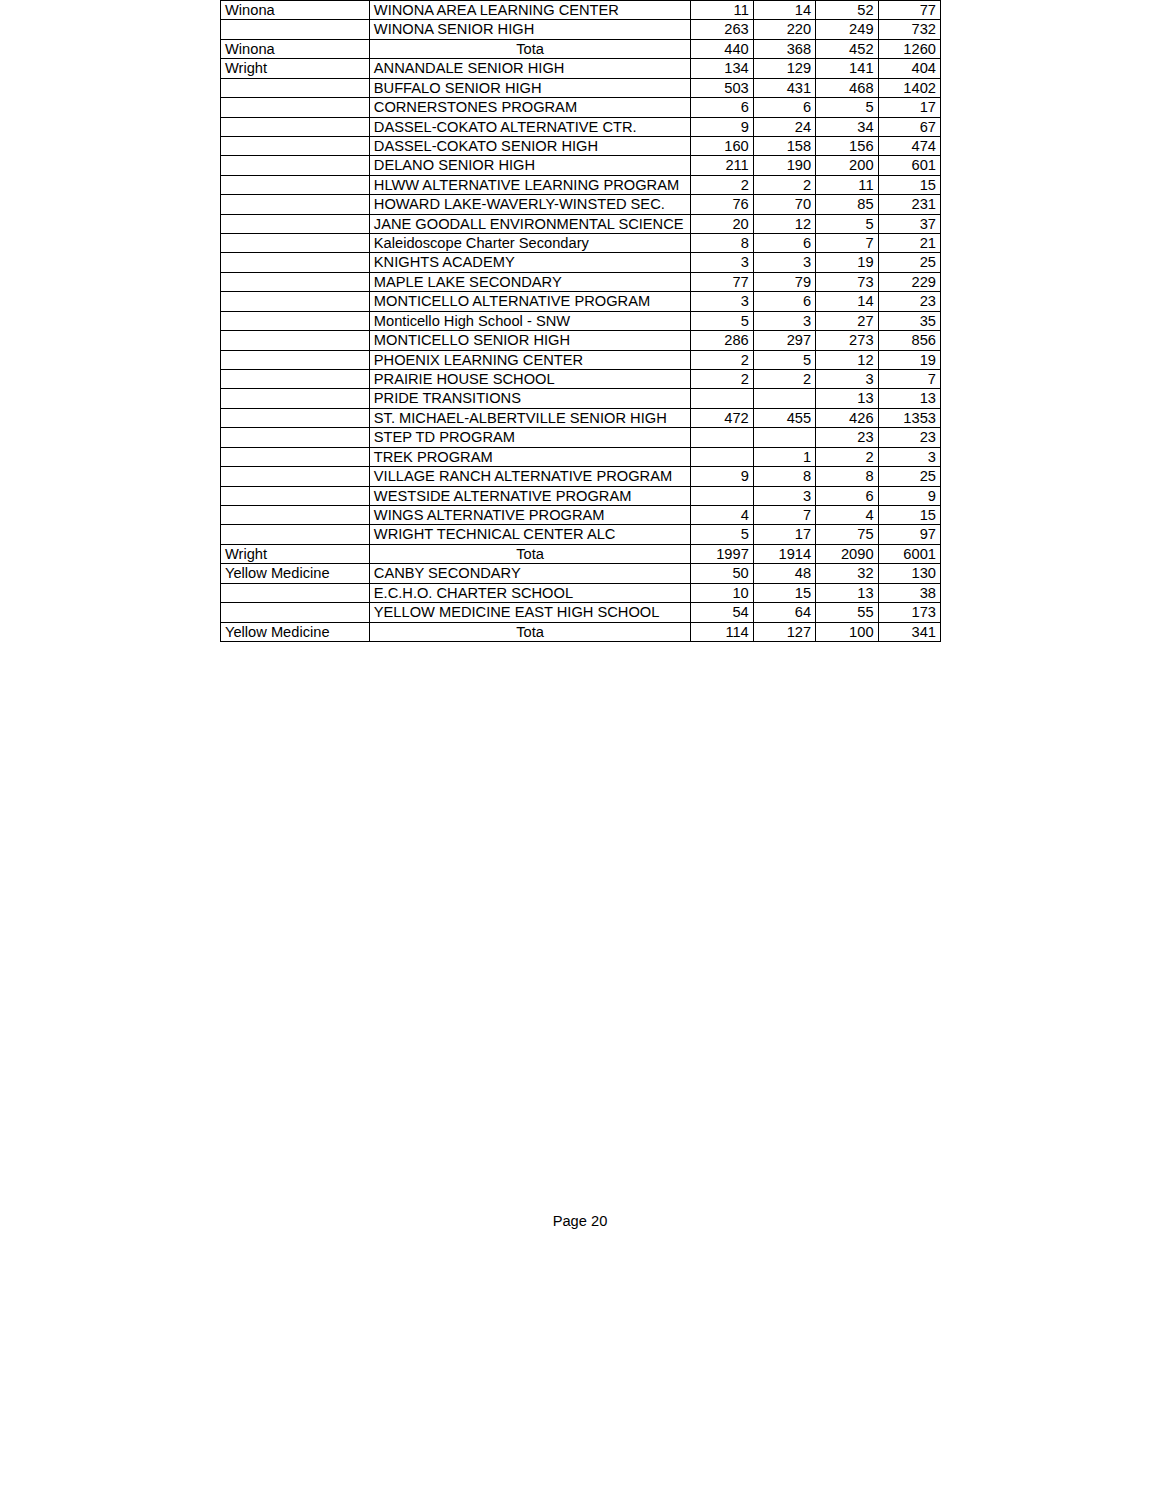| Winona | WINONA AREA LEARNING CENTER | 11 | 14 | 52 | 77 |
| | WINONA SENIOR HIGH | 263 | 220 | 249 | 732 |
| Winona | Tota | 440 | 368 | 452 | 1260 |
| Wright | ANNANDALE SENIOR HIGH | 134 | 129 | 141 | 404 |
| | BUFFALO SENIOR HIGH | 503 | 431 | 468 | 1402 |
| | CORNERSTONES PROGRAM | 6 | 6 | 5 | 17 |
| | DASSEL-COKATO ALTERNATIVE CTR. | 9 | 24 | 34 | 67 |
| | DASSEL-COKATO SENIOR HIGH | 160 | 158 | 156 | 474 |
| | DELANO SENIOR HIGH | 211 | 190 | 200 | 601 |
| | HLWW ALTERNATIVE LEARNING PROGRAM | 2 | 2 | 11 | 15 |
| | HOWARD LAKE-WAVERLY-WINSTED SEC. | 76 | 70 | 85 | 231 |
| | JANE GOODALL ENVIRONMENTAL SCIENCE | 20 | 12 | 5 | 37 |
| | Kaleidoscope Charter Secondary | 8 | 6 | 7 | 21 |
| | KNIGHTS ACADEMY | 3 | 3 | 19 | 25 |
| | MAPLE LAKE SECONDARY | 77 | 79 | 73 | 229 |
| | MONTICELLO ALTERNATIVE PROGRAM | 3 | 6 | 14 | 23 |
| | Monticello High School - SNW | 5 | 3 | 27 | 35 |
| | MONTICELLO SENIOR HIGH | 286 | 297 | 273 | 856 |
| | PHOENIX LEARNING CENTER | 2 | 5 | 12 | 19 |
| | PRAIRIE HOUSE SCHOOL | 2 | 2 | 3 | 7 |
| | PRIDE TRANSITIONS | | | 13 | 13 |
| | ST. MICHAEL-ALBERTVILLE SENIOR HIGH | 472 | 455 | 426 | 1353 |
| | STEP TD PROGRAM | | | 23 | 23 |
| | TREK PROGRAM | | 1 | 2 | 3 |
| | VILLAGE RANCH ALTERNATIVE PROGRAM | 9 | 8 | 8 | 25 |
| | WESTSIDE ALTERNATIVE PROGRAM | | 3 | 6 | 9 |
| | WINGS ALTERNATIVE PROGRAM | 4 | 7 | 4 | 15 |
| | WRIGHT TECHNICAL CENTER ALC | 5 | 17 | 75 | 97 |
| Wright | Tota | 1997 | 1914 | 2090 | 6001 |
| Yellow Medicine | CANBY SECONDARY | 50 | 48 | 32 | 130 |
| | E.C.H.O. CHARTER SCHOOL | 10 | 15 | 13 | 38 |
| | YELLOW MEDICINE EAST HIGH SCHOOL | 54 | 64 | 55 | 173 |
| Yellow Medicine | Tota | 114 | 127 | 100 | 341 |
Page 20